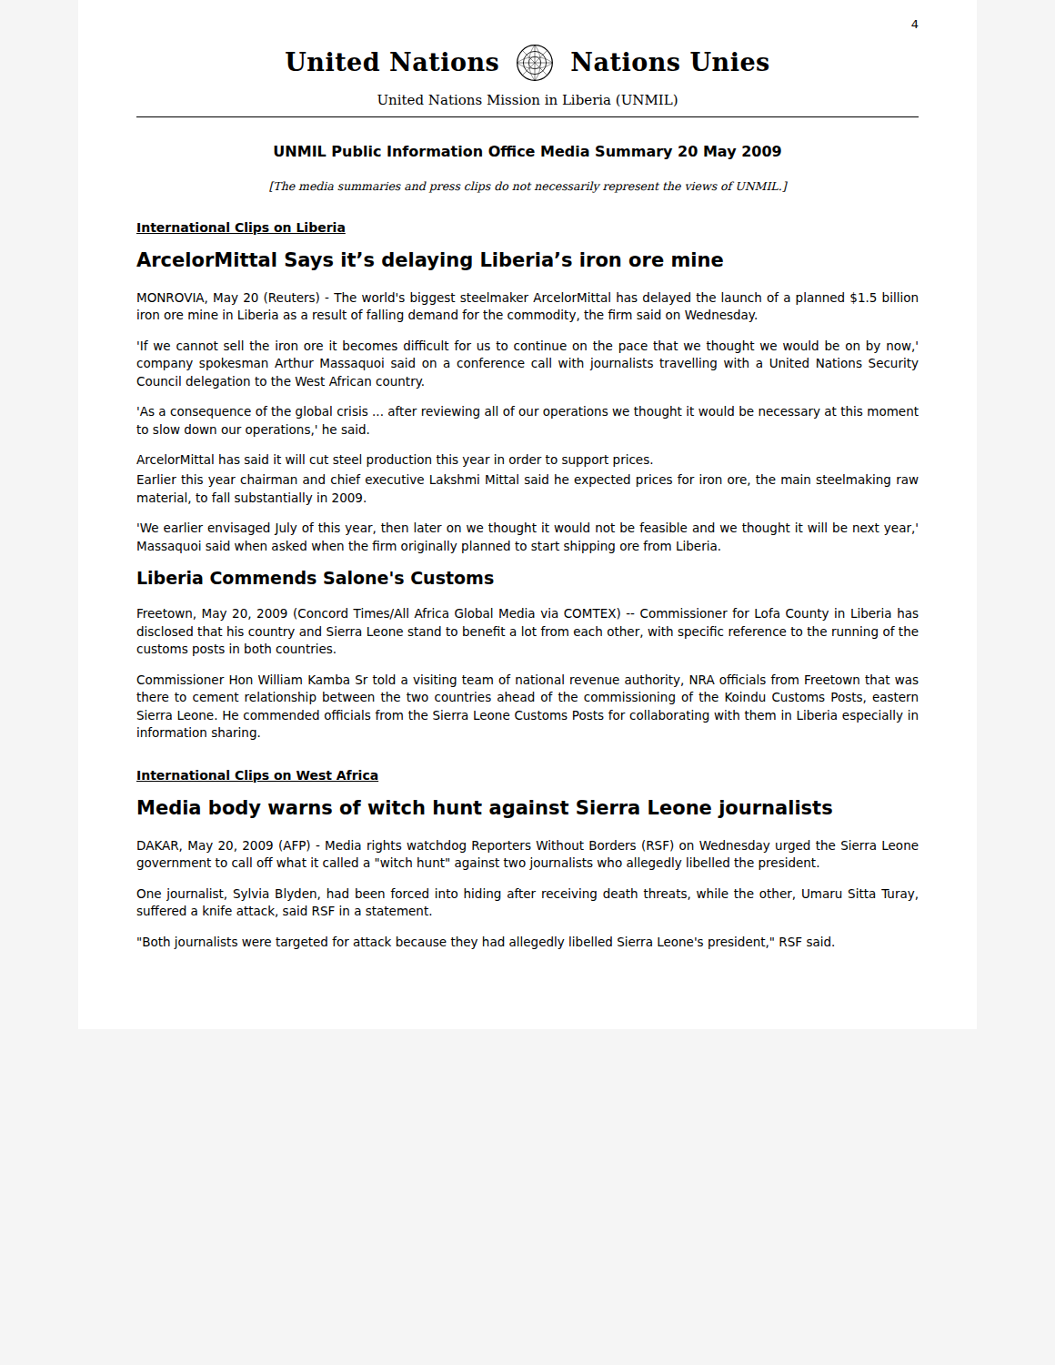4
United Nations Nations Unies
United Nations Mission in Liberia (UNMIL)
UNMIL Public Information Office Media Summary 20 May 2009
[The media summaries and press clips do not necessarily represent the views of UNMIL.]
International Clips on Liberia
ArcelorMittal Says it’s delaying Liberia’s iron ore mine
MONROVIA, May 20 (Reuters) - The world's biggest steelmaker ArcelorMittal has delayed the launch of a planned $1.5 billion iron ore mine in Liberia as a result of falling demand for the commodity, the firm said on Wednesday.
'If we cannot sell the iron ore it becomes difficult for us to continue on the pace that we thought we would be on by now,' company spokesman Arthur Massaquoi said on a conference call with journalists travelling with a United Nations Security Council delegation to the West African country.
'As a consequence of the global crisis ... after reviewing all of our operations we thought it would be necessary at this moment to slow down our operations,' he said.
ArcelorMittal has said it will cut steel production this year in order to support prices.
Earlier this year chairman and chief executive Lakshmi Mittal said he expected prices for iron ore, the main steelmaking raw material, to fall substantially in 2009.
'We earlier envisaged July of this year, then later on we thought it would not be feasible and we thought it will be next year,' Massaquoi said when asked when the firm originally planned to start shipping ore from Liberia.
Liberia Commends Salone's Customs
Freetown, May 20, 2009 (Concord Times/All Africa Global Media via COMTEX) -- Commissioner for Lofa County in Liberia has disclosed that his country and Sierra Leone stand to benefit a lot from each other, with specific reference to the running of the customs posts in both countries.
Commissioner Hon William Kamba Sr told a visiting team of national revenue authority, NRA officials from Freetown that was there to cement relationship between the two countries ahead of the commissioning of the Koindu Customs Posts, eastern Sierra Leone. He commended officials from the Sierra Leone Customs Posts for collaborating with them in Liberia especially in information sharing.
International Clips on West Africa
Media body warns of witch hunt against Sierra Leone journalists
DAKAR, May 20, 2009 (AFP) - Media rights watchdog Reporters Without Borders (RSF) on Wednesday urged the Sierra Leone government to call off what it called a "witch hunt" against two journalists who allegedly libelled the president.
One journalist, Sylvia Blyden, had been forced into hiding after receiving death threats, while the other, Umaru Sitta Turay, suffered a knife attack, said RSF in a statement.
"Both journalists were targeted for attack because they had allegedly libelled Sierra Leone's president," RSF said.